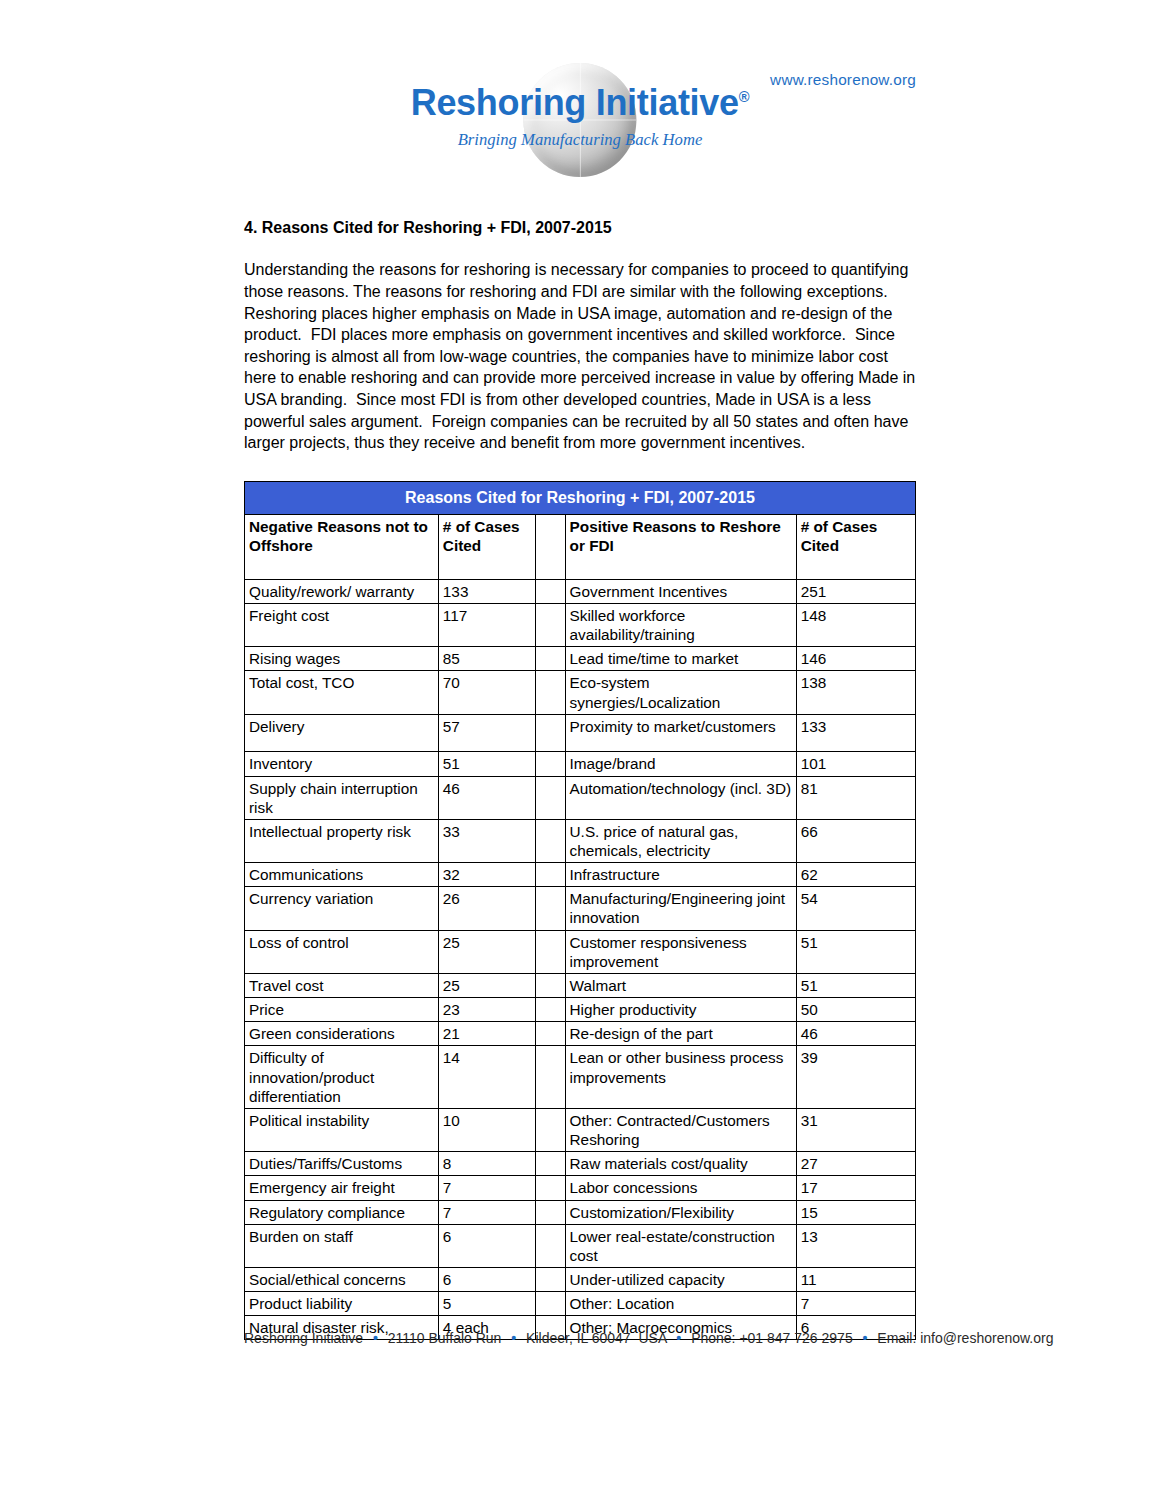www.reshorenow.org
Reshoring Initiative®
Bringing Manufacturing Back Home
4. Reasons Cited for Reshoring + FDI, 2007-2015
Understanding the reasons for reshoring is necessary for companies to proceed to quantifying those reasons. The reasons for reshoring and FDI are similar with the following exceptions. Reshoring places higher emphasis on Made in USA image, automation and re-design of the product. FDI places more emphasis on government incentives and skilled workforce. Since reshoring is almost all from low-wage countries, the companies have to minimize labor cost here to enable reshoring and can provide more perceived increase in value by offering Made in USA branding. Since most FDI is from other developed countries, Made in USA is a less powerful sales argument. Foreign companies can be recruited by all 50 states and often have larger projects, thus they receive and benefit from more government incentives.
Reasons Cited for Reshoring + FDI, 2007-2015
| Negative Reasons not to Offshore | # of Cases Cited | | Positive Reasons to Reshore or FDI | # of Cases Cited |
| --- | --- | --- | --- | --- |
| Quality/rework/ warranty | 133 | | Government Incentives | 251 |
| Freight cost | 117 | | Skilled workforce availability/training | 148 |
| Rising wages | 85 | | Lead time/time to market | 146 |
| Total cost, TCO | 70 | | Eco-system synergies/Localization | 138 |
| Delivery | 57 | | Proximity to market/customers | 133 |
| Inventory | 51 | | Image/brand | 101 |
| Supply chain interruption risk | 46 | | Automation/technology (incl. 3D) | 81 |
| Intellectual property risk | 33 | | U.S. price of natural gas, chemicals, electricity | 66 |
| Communications | 32 | | Infrastructure | 62 |
| Currency variation | 26 | | Manufacturing/Engineering joint innovation | 54 |
| Loss of control | 25 | | Customer responsiveness improvement | 51 |
| Travel cost | 25 | | Walmart | 51 |
| Price | 23 | | Higher productivity | 50 |
| Green considerations | 21 | | Re-design of the part | 46 |
| Difficulty of innovation/product differentiation | 14 | | Lean or other business process improvements | 39 |
| Political instability | 10 | | Other: Contracted/Customers Reshoring | 31 |
| Duties/Tariffs/Customs | 8 | | Raw materials cost/quality | 27 |
| Emergency air freight | 7 | | Labor concessions | 17 |
| Regulatory compliance | 7 | | Customization/Flexibility | 15 |
| Burden on staff | 6 | | Lower real-estate/construction cost | 13 |
| Social/ethical concerns | 6 | | Under-utilized capacity | 11 |
| Product liability | 5 | | Other: Location | 7 |
| Natural disaster risk, | 4 each | | Other: Macroeconomics | 6 |
Reshoring Initiative • 21110 Buffalo Run • Kildeer, IL 60047 USA • Phone: +01 847 726 2975 • Email: info@reshorenow.org